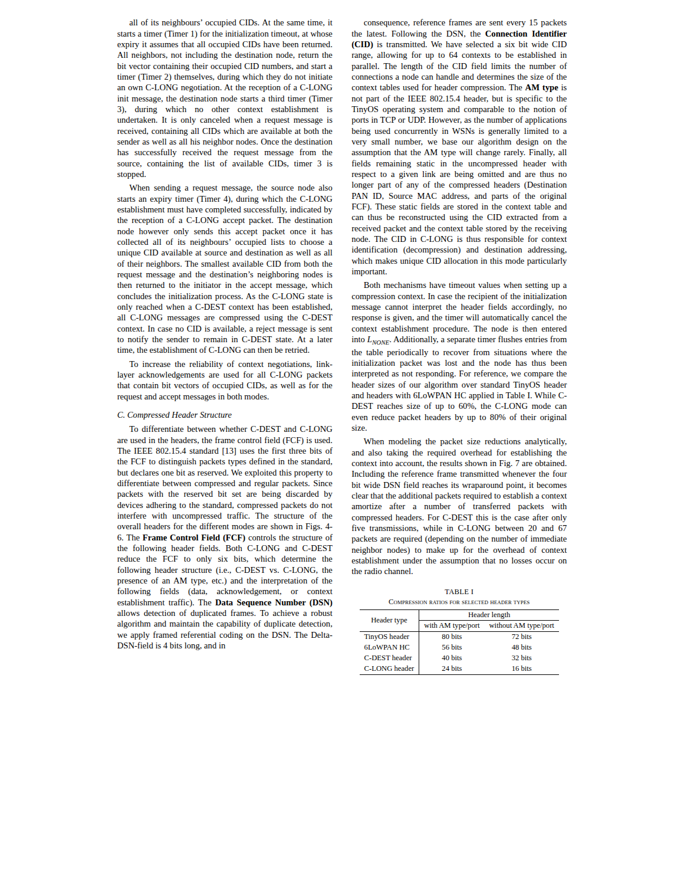all of its neighbours’ occupied CIDs. At the same time, it starts a timer (Timer 1) for the initialization timeout, at whose expiry it assumes that all occupied CIDs have been returned. All neighbors, not including the destination node, return the bit vector containing their occupied CID numbers, and start a timer (Timer 2) themselves, during which they do not initiate an own C-LONG negotiation. At the reception of a C-LONG init message, the destination node starts a third timer (Timer 3), during which no other context establishment is undertaken. It is only canceled when a request message is received, containing all CIDs which are available at both the sender as well as all his neighbor nodes. Once the destination has successfully received the request message from the source, containing the list of available CIDs, timer 3 is stopped.
When sending a request message, the source node also starts an expiry timer (Timer 4), during which the C-LONG establishment must have completed successfully, indicated by the reception of a C-LONG accept packet. The destination node however only sends this accept packet once it has collected all of its neighbours’ occupied lists to choose a unique CID available at source and destination as well as all of their neighbors. The smallest available CID from both the request message and the destination’s neighboring nodes is then returned to the initiator in the accept message, which concludes the initialization process. As the C-LONG state is only reached when a C-DEST context has been established, all C-LONG messages are compressed using the C-DEST context. In case no CID is available, a reject message is sent to notify the sender to remain in C-DEST state. At a later time, the establishment of C-LONG can then be retried.
To increase the reliability of context negotiations, link-layer acknowledgements are used for all C-LONG packets that contain bit vectors of occupied CIDs, as well as for the request and accept messages in both modes.
C. Compressed Header Structure
To differentiate between whether C-DEST and C-LONG are used in the headers, the frame control field (FCF) is used. The IEEE 802.15.4 standard [13] uses the first three bits of the FCF to distinguish packets types defined in the standard, but declares one bit as reserved. We exploited this property to differentiate between compressed and regular packets. Since packets with the reserved bit set are being discarded by devices adhering to the standard, compressed packets do not interfere with uncompressed traffic. The structure of the overall headers for the different modes are shown in Figs. 4-6. The Frame Control Field (FCF) controls the structure of the following header fields. Both C-LONG and C-DEST reduce the FCF to only six bits, which determine the following header structure (i.e., C-DEST vs. C-LONG, the presence of an AM type, etc.) and the interpretation of the following fields (data, acknowledgement, or context establishment traffic). The Data Sequence Number (DSN) allows detection of duplicated frames. To achieve a robust algorithm and maintain the capability of duplicate detection, we apply framed referential coding on the DSN. The Delta-DSN-field is 4 bits long, and in
consequence, reference frames are sent every 15 packets the latest. Following the DSN, the Connection Identifier (CID) is transmitted. We have selected a six bit wide CID range, allowing for up to 64 contexts to be established in parallel. The length of the CID field limits the number of connections a node can handle and determines the size of the context tables used for header compression. The AM type is not part of the IEEE 802.15.4 header, but is specific to the TinyOS operating system and comparable to the notion of ports in TCP or UDP. However, as the number of applications being used concurrently in WSNs is generally limited to a very small number, we base our algorithm design on the assumption that the AM type will change rarely. Finally, all fields remaining static in the uncompressed header with respect to a given link are being omitted and are thus no longer part of any of the compressed headers (Destination PAN ID, Source MAC address, and parts of the original FCF). These static fields are stored in the context table and can thus be reconstructed using the CID extracted from a received packet and the context table stored by the receiving node. The CID in C-LONG is thus responsible for context identification (decompression) and destination addressing, which makes unique CID allocation in this mode particularly important.
Both mechanisms have timeout values when setting up a compression context. In case the recipient of the initialization message cannot interpret the header fields accordingly, no response is given, and the timer will automatically cancel the context establishment procedure. The node is then entered into LNONE. Additionally, a separate timer flushes entries from the table periodically to recover from situations where the initialization packet was lost and the node has thus been interpreted as not responding. For reference, we compare the header sizes of our algorithm over standard TinyOS header and headers with 6LoWPAN HC applied in Table I. While C-DEST reaches size of up to 60%, the C-LONG mode can even reduce packet headers by up to 80% of their original size.
When modeling the packet size reductions analytically, and also taking the required overhead for establishing the context into account, the results shown in Fig. 7 are obtained. Including the reference frame transmitted whenever the four bit wide DSN field reaches its wraparound point, it becomes clear that the additional packets required to establish a context amortize after a number of transferred packets with compressed headers. For C-DEST this is the case after only five transmissions, while in C-LONG between 20 and 67 packets are required (depending on the number of immediate neighbor nodes) to make up for the overhead of context establishment under the assumption that no losses occur on the radio channel.
TABLE I Compression ratios for selected header types
| Header type | Header length |
| --- | --- |
| with AM type/port | without AM type/port |
| TinyOS header | 80 bits | 72 bits |
| 6LoWPAN HC | 56 bits | 48 bits |
| C-DEST header | 40 bits | 32 bits |
| C-LONG header | 24 bits | 16 bits |